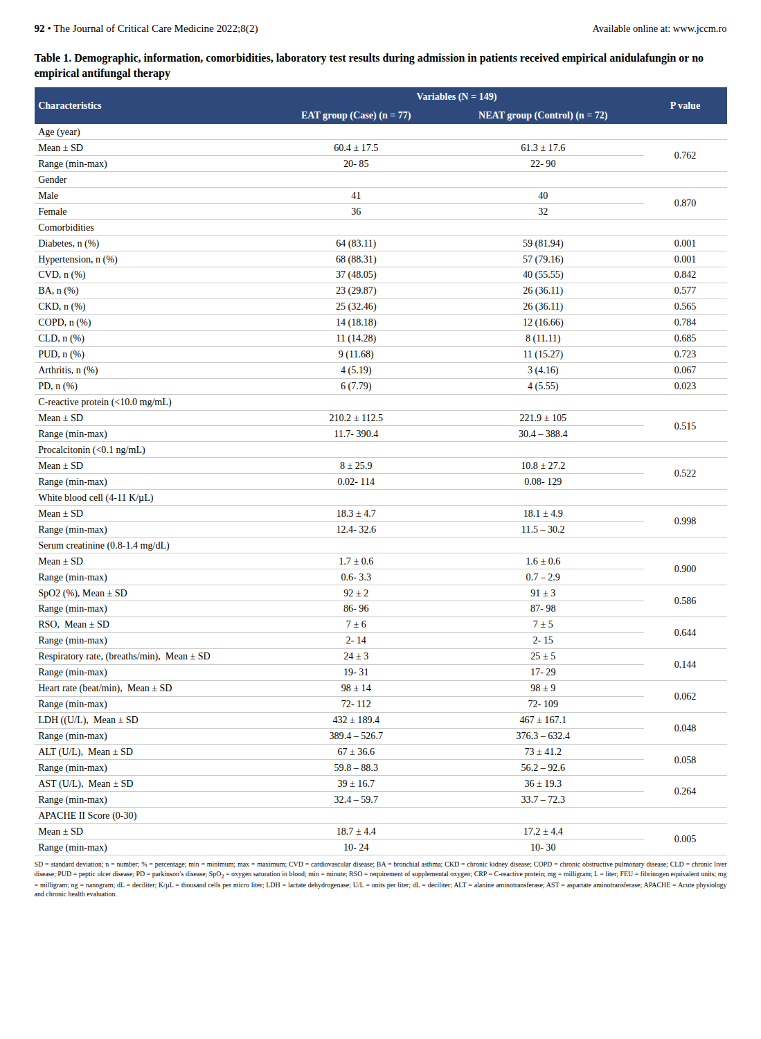92 • The Journal of Critical Care Medicine 2022;8(2)
Available online at: www.jccm.ro
Table 1. Demographic, information, comorbidities, laboratory test results during admission in patients received empirical anidulafungin or no empirical antifungal therapy
| Characteristics | Variables (N = 149) | P value |
| --- | --- | --- |
| EAT group (Case) (n = 77) | NEAT group (Control) (n = 72) |
| Age (year) | | | |
| Mean ± SD | 60.4 ± 17.5 | 61.3 ± 17.6 | 0.762 |
| Range (min-max) | 20- 85 | 22- 90 |
| Gender | | | |
| Male | 41 | 40 | 0.870 |
| Female | 36 | 32 |
| Comorbidities | | | |
| Diabetes, n (%) | 64 (83.11) | 59 (81.94) | 0.001 |
| Hypertension, n (%) | 68 (88.31) | 57 (79.16) | 0.001 |
| CVD, n (%) | 37 (48.05) | 40 (55.55) | 0.842 |
| BA, n (%) | 23 (29.87) | 26 (36.11) | 0.577 |
| CKD, n (%) | 25 (32.46) | 26 (36.11) | 0.565 |
| COPD, n (%) | 14 (18.18) | 12 (16.66) | 0.784 |
| CLD, n (%) | 11 (14.28) | 8 (11.11) | 0.685 |
| PUD, n (%) | 9 (11.68) | 11 (15.27) | 0.723 |
| Arthritis, n (%) | 4 (5.19) | 3 (4.16) | 0.067 |
| PD, n (%) | 6 (7.79) | 4 (5.55) | 0.023 |
| C-reactive protein (<10.0 mg/mL) | | | |
| Mean ± SD | 210.2 ± 112.5 | 221.9 ± 105 | 0.515 |
| Range (min-max) | 11.7- 390.4 | 30.4 – 388.4 |
| Procalcitonin (<0.1 ng/mL) | | | |
| Mean ± SD | 8 ± 25.9 | 10.8 ± 27.2 | 0.522 |
| Range (min-max) | 0.02- 114 | 0.08- 129 |
| White blood cell (4-11 K/µL) | | | |
| Mean ± SD | 18.3 ± 4.7 | 18.1 ± 4.9 | 0.998 |
| Range (min-max) | 12.4- 32.6 | 11.5 – 30.2 |
| Serum creatinine (0.8-1.4 mg/dL) | | | |
| Mean ± SD | 1.7 ± 0.6 | 1.6 ± 0.6 | 0.900 |
| Range (min-max) | 0.6- 3.3 | 0.7 – 2.9 |
| SpO2 (%), Mean ± SD | 92 ± 2 | 91 ± 3 | 0.586 |
| Range (min-max) | 86- 96 | 87- 98 |
| RSO, Mean ± SD | 7 ± 6 | 7 ± 5 | 0.644 |
| Range (min-max) | 2- 14 | 2- 15 |
| Respiratory rate, (breaths/min), Mean ± SD | 24 ± 3 | 25 ± 5 | 0.144 |
| Range (min-max) | 19- 31 | 17- 29 |
| Heart rate (beat/min), Mean ± SD | 98 ± 14 | 98 ± 9 | 0.062 |
| Range (min-max) | 72- 112 | 72- 109 |
| LDH ((U/L), Mean ± SD | 432 ± 189.4 | 467 ± 167.1 | 0.048 |
| Range (min-max) | 389.4 – 526.7 | 376.3 – 632.4 |
| ALT (U/L), Mean ± SD | 67 ± 36.6 | 73 ± 41.2 | 0.058 |
| Range (min-max) | 59.8 – 88.3 | 56.2 – 92.6 |
| AST (U/L), Mean ± SD | 39 ± 16.7 | 36 ± 19.3 | 0.264 |
| Range (min-max) | 32.4 – 59.7 | 33.7 – 72.3 |
| APACHE II Score (0-30) | | | |
| Mean ± SD | 18.7 ± 4.4 | 17.2 ± 4.4 | 0.005 |
| Range (min-max) | 10- 24 | 10- 30 |
SD = standard deviation; n = number; % = percentage; min = minimum; max = maximum; CVD = cardiovascular disease; BA = bronchial asthma; CKD = chronic kidney disease; COPD = chronic obstructive pulmonary disease; CLD = chronic liver disease; PUD = peptic ulcer disease; PD = parkinson’s disease; SpO2 = oxygen saturation in blood; min = minute; RSO = requirement of supplemental oxygen; CRP = C-reactive protein; mg = milligram; L = liter; FEU = fibrinogen equivalent units; mg = milligram; ng = nanogram; dL = deciliter; K/µL = thousand cells per micro liter; LDH = lactate dehydrogenase; U/L = units per liter; dL = deciliter; ALT = alanine aminotransferase; AST = aspartate aminotransferase; APACHE = Acute physiology and chronic health evaluation.